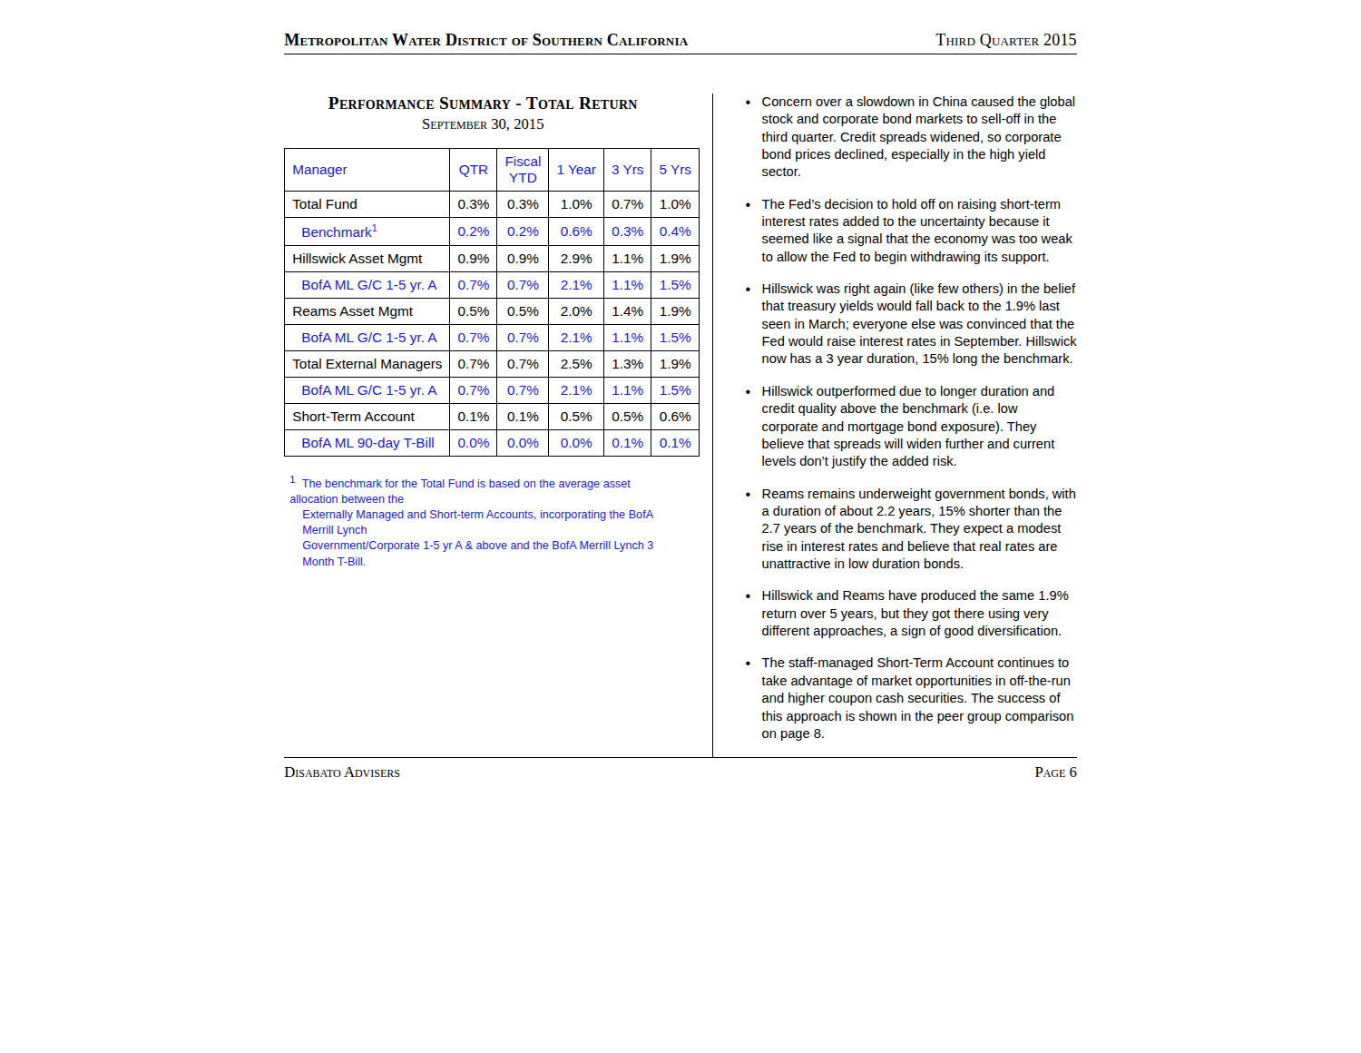Metropolitan Water District of Southern California
Third Quarter 2015
Performance Summary - Total Return
September 30, 2015
| Manager | QTR | Fiscal YTD | 1 Year | 3 Yrs | 5 Yrs |
| --- | --- | --- | --- | --- | --- |
| Total Fund | 0.3% | 0.3% | 1.0% | 0.7% | 1.0% |
| Benchmark 1 | 0.2% | 0.2% | 0.6% | 0.3% | 0.4% |
| Hillswick Asset Mgmt | 0.9% | 0.9% | 2.9% | 1.1% | 1.9% |
| BofA ML G/C 1-5 yr. A | 0.7% | 0.7% | 2.1% | 1.1% | 1.5% |
| Reams Asset Mgmt | 0.5% | 0.5% | 2.0% | 1.4% | 1.9% |
| BofA ML G/C 1-5 yr. A | 0.7% | 0.7% | 2.1% | 1.1% | 1.5% |
| Total External Managers | 0.7% | 0.7% | 2.5% | 1.3% | 1.9% |
| BofA ML G/C 1-5 yr. A | 0.7% | 0.7% | 2.1% | 1.1% | 1.5% |
| Short-Term Account | 0.1% | 0.1% | 0.5% | 0.5% | 0.6% |
| BofA ML 90-day T-Bill | 0.0% | 0.0% | 0.0% | 0.1% | 0.1% |
1 The benchmark for the Total Fund is based on the average asset allocation between the
Externally Managed and Short-term Accounts, incorporating the BofA Merrill Lynch
Government/Corporate 1-5 yr A & above and the BofA Merrill Lynch 3 Month T-Bill.
Concern over a slowdown in China caused the global stock and corporate bond markets to sell-off in the third quarter. Credit spreads widened, so corporate bond prices declined, especially in the high yield sector.
The Fed’s decision to hold off on raising short-term interest rates added to the uncertainty because it seemed like a signal that the economy was too weak to allow the Fed to begin withdrawing its support.
Hillswick was right again (like few others) in the belief that treasury yields would fall back to the 1.9% last seen in March; everyone else was convinced that the Fed would raise interest rates in September. Hillswick now has a 3 year duration, 15% long the benchmark.
Hillswick outperformed due to longer duration and credit quality above the benchmark (i.e. low corporate and mortgage bond exposure). They believe that spreads will widen further and current levels don’t justify the added risk.
Reams remains underweight government bonds, with a duration of about 2.2 years, 15% shorter than the 2.7 years of the benchmark. They expect a modest rise in interest rates and believe that real rates are unattractive in low duration bonds.
Hillswick and Reams have produced the same 1.9% return over 5 years, but they got there using very different approaches, a sign of good diversification.
The staff-managed Short-Term Account continues to take advantage of market opportunities in off-the-run and higher coupon cash securities. The success of this approach is shown in the peer group comparison on page 8.
Disabato Advisers
Page 6